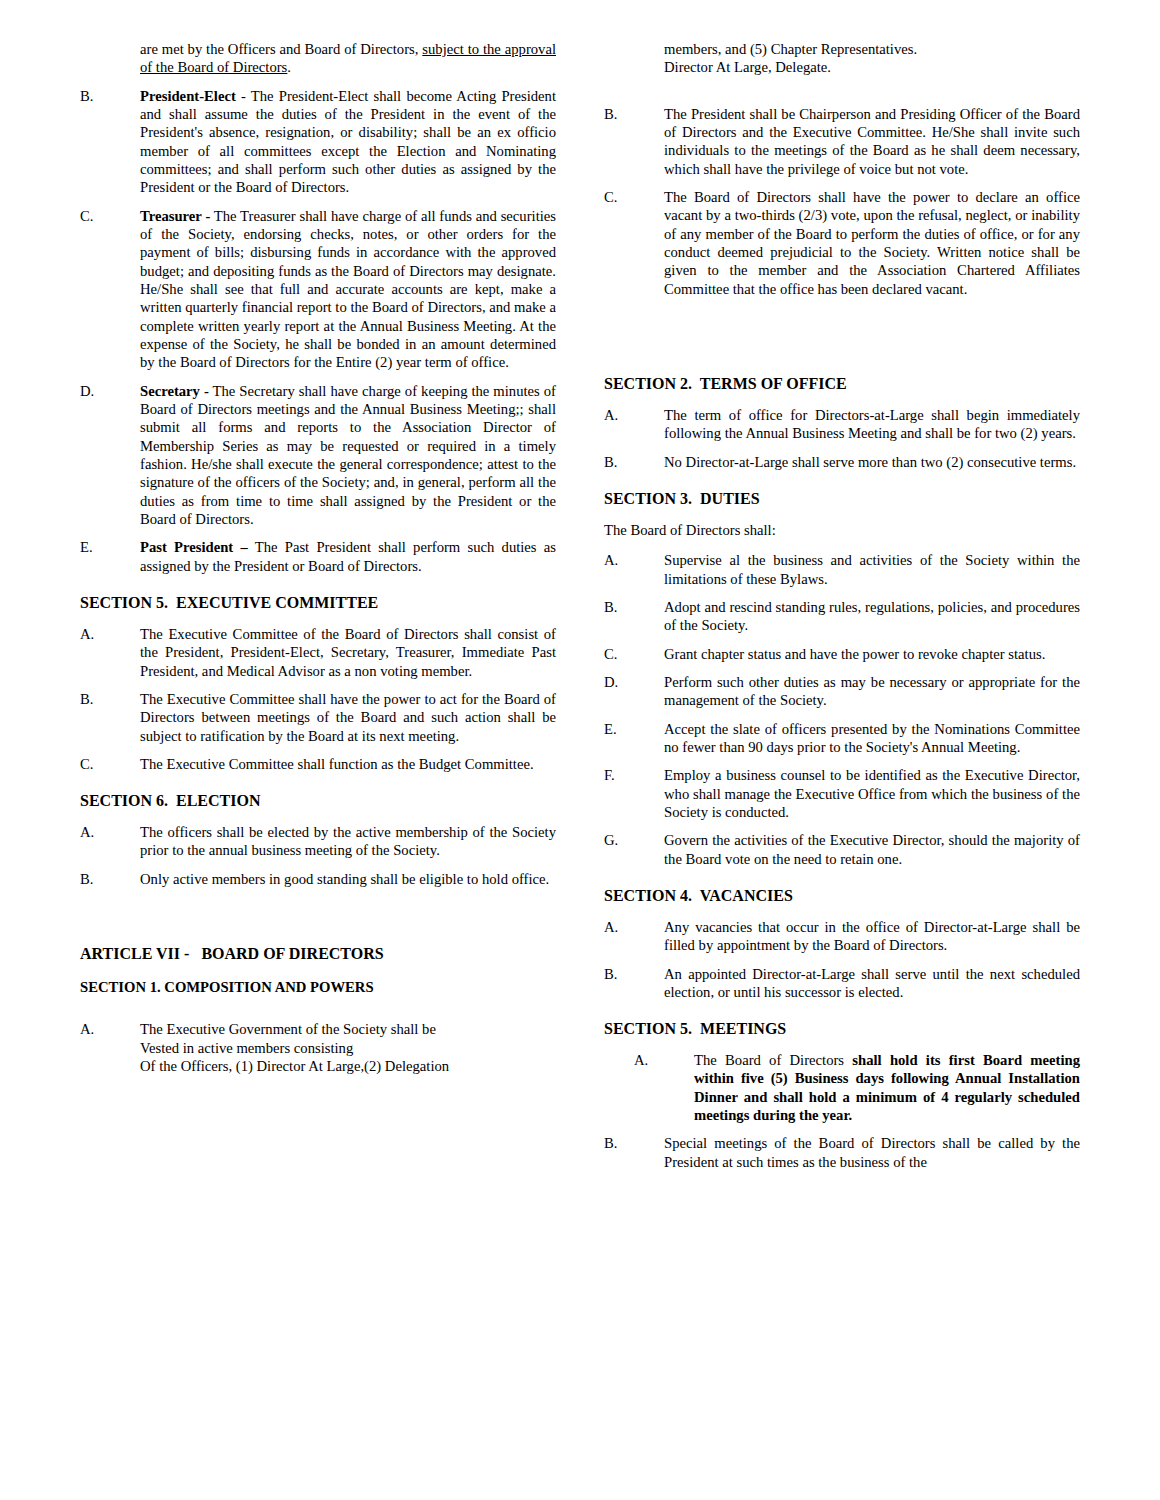are met by the Officers and Board of Directors, subject to the approval of the Board of Directors.
B.
President-Elect - The President-Elect shall become Acting President and shall assume the duties of the President in the event of the President's absence, resignation, or disability; shall be an ex officio member of all committees except the Election and Nominating committees; and shall perform such other duties as assigned by the President or the Board of Directors.
C.
Treasurer - The Treasurer shall have charge of all funds and securities of the Society, endorsing checks, notes, or other orders for the payment of bills; disbursing funds in accordance with the approved budget; and depositing funds as the Board of Directors may designate. He/She shall see that full and accurate accounts are kept, make a written quarterly financial report to the Board of Directors, and make a complete written yearly report at the Annual Business Meeting. At the expense of the Society, he shall be bonded in an amount determined by the Board of Directors for the Entire (2) year term of office.
D.
Secretary - The Secretary shall have charge of keeping the minutes of Board of Directors meetings and the Annual Business Meeting;; shall submit all forms and reports to the Association Director of Membership Series as may be requested or required in a timely fashion. He/she shall execute the general correspondence; attest to the signature of the officers of the Society; and, in general, perform all the duties as from time to time shall assigned by the President or the Board of Directors.
E.
Past President – The Past President shall perform such duties as assigned by the President or Board of Directors.
SECTION 5. EXECUTIVE COMMITTEE
A.
The Executive Committee of the Board of Directors shall consist of the President, President-Elect, Secretary, Treasurer, Immediate Past President, and Medical Advisor as a non voting member.
B.
The Executive Committee shall have the power to act for the Board of Directors between meetings of the Board and such action shall be subject to ratification by the Board at its next meeting.
C.
The Executive Committee shall function as the Budget Committee.
SECTION 6. ELECTION
A.
The officers shall be elected by the active membership of the Society prior to the annual business meeting of the Society.
B.
Only active members in good standing shall be eligible to hold office.
ARTICLE VII - BOARD OF DIRECTORS
SECTION 1. COMPOSITION AND POWERS
A.
The Executive Government of the Society shall be
Vested in active members consisting
Of the Officers, (1) Director At Large,(2) Delegation
members, and (5) Chapter Representatives.
Director At Large, Delegate.
B.
The President shall be Chairperson and Presiding Officer of the Board of Directors and the Executive Committee. He/She shall invite such individuals to the meetings of the Board as he shall deem necessary, which shall have the privilege of voice but not vote.
C.
The Board of Directors shall have the power to declare an office vacant by a two-thirds (2/3) vote, upon the refusal, neglect, or inability of any member of the Board to perform the duties of office, or for any conduct deemed prejudicial to the Society. Written notice shall be given to the member and the Association Chartered Affiliates Committee that the office has been declared vacant.
SECTION 2. TERMS OF OFFICE
A.
The term of office for Directors-at-Large shall begin immediately following the Annual Business Meeting and shall be for two (2) years.
B.
No Director-at-Large shall serve more than two (2) consecutive terms.
SECTION 3. DUTIES
The Board of Directors shall:
A.
Supervise al the business and activities of the Society within the limitations of these Bylaws.
B.
Adopt and rescind standing rules, regulations, policies, and procedures of the Society.
C.
Grant chapter status and have the power to revoke chapter status.
D.
Perform such other duties as may be necessary or appropriate for the management of the Society.
E.
Accept the slate of officers presented by the Nominations Committee no fewer than 90 days prior to the Society's Annual Meeting.
F.
Employ a business counsel to be identified as the Executive Director, who shall manage the Executive Office from which the business of the Society is conducted.
G.
Govern the activities of the Executive Director, should the majority of the Board vote on the need to retain one.
SECTION 4. VACANCIES
A.
Any vacancies that occur in the office of Director-at-Large shall be filled by appointment by the Board of Directors.
B.
An appointed Director-at-Large shall serve until the next scheduled election, or until his successor is elected.
SECTION 5. MEETINGS
A.
The Board of Directors shall hold its first Board meeting within five (5) Business days following Annual Installation Dinner and shall hold a minimum of 4 regularly scheduled meetings during the year.
B.
Special meetings of the Board of Directors shall be called by the President at such times as the business of the